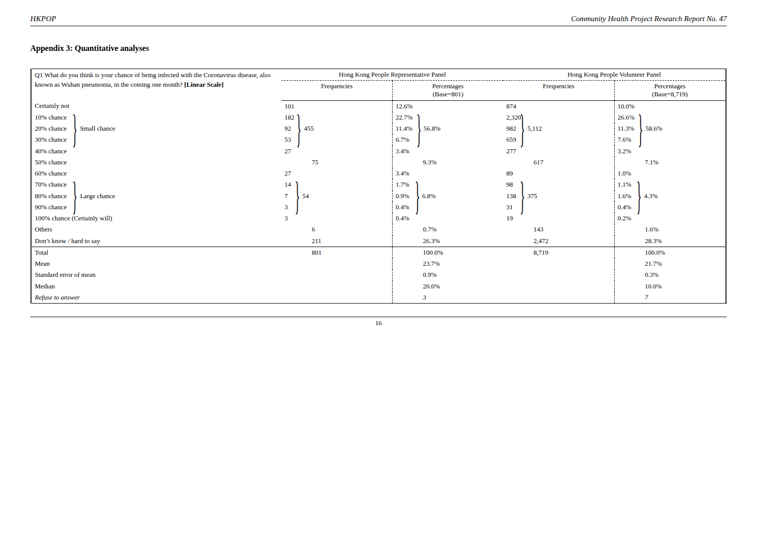HKPOP
Community Health Project Research Report No. 47
Appendix 3: Quantitative analyses
| Q1 What do you think is your chance of being infected with the Coronavirus disease, also known as Wuhan pneumonia, in the coming one month? [Linear Scale] | Hong Kong People Representative Panel | Hong Kong People Volunteer Panel |
| --- | --- | --- |
| Frequencies | Percentages (Base=801) | Frequencies | Percentages (Base=8,719) |
| Certainly not | 101 | 12.6% | 874 | 10.0% |
| 10% chance | 182 | 22.7% | 2,320 | 26.6% |
| 20% chance } Small chance | 92 } 455 | 11.4% } 56.8% | 982 } 5,112 | 11.3% } 58.6% |
| 30% chance | 53 | 6.7% | 659 | 7.6% |
| 40% chance | 27 | 3.4% | 277 | 3.2% |
| 50% chance | 75 | 9.3% | 617 | 7.1% |
| 60% chance | 27 | 3.4% | 89 | 1.0% |
| 70% chance | 14 | 1.7% | 98 | 1.1% |
| 80% chance } Large chance | 7 } 54 | 0.9% } 6.8% | 138 } 375 | 1.6% } 4.3% |
| 90% chance | 3 | 0.4% | 31 | 0.4% |
| 100% chance (Certainly will) | 3 | 0.4% | 19 | 0.2% |
| Others | 6 | 0.7% | 143 | 1.6% |
| Don’t know / hard to say | 211 | 26.3% | 2,472 | 28.3% |
| Total | 801 | 100.0% | 8,719 | 100.0% |
| Mean | | 23.7% | | 21.7% |
| Standard error of mean | | 0.9% | | 0.3% |
| Median | | 20.0% | | 10.0% |
| Refuse to answer | | 3 | | 7 |
16